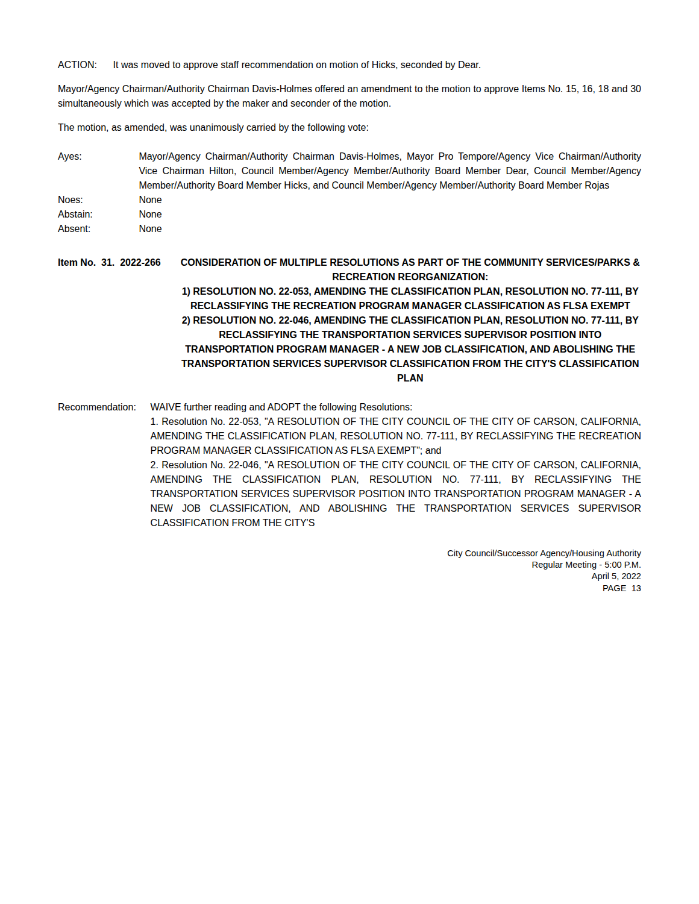ACTION: It was moved to approve staff recommendation on motion of Hicks, seconded by Dear.
Mayor/Agency Chairman/Authority Chairman Davis-Holmes offered an amendment to the motion to approve Items No. 15, 16, 18 and 30 simultaneously which was accepted by the maker and seconder of the motion.
The motion, as amended, was unanimously carried by the following vote:
| Ayes: | Mayor/Agency Chairman/Authority Chairman Davis-Holmes, Mayor Pro Tempore/Agency Vice Chairman/Authority Vice Chairman Hilton, Council Member/Agency Member/Authority Board Member Dear, Council Member/Agency Member/Authority Board Member Hicks, and Council Member/Agency Member/Authority Board Member Rojas |
| Noes: | None |
| Abstain: | None |
| Absent: | None |
| Item No. 31. 2022-266 | CONSIDERATION OF MULTIPLE RESOLUTIONS AS PART OF THE COMMUNITY SERVICES/PARKS & RECREATION REORGANIZATION: 1) RESOLUTION NO. 22-053, AMENDING THE CLASSIFICATION PLAN, RESOLUTION NO. 77-111, BY RECLASSIFYING THE RECREATION PROGRAM MANAGER CLASSIFICATION AS FLSA EXEMPT 2) RESOLUTION NO. 22-046, AMENDING THE CLASSIFICATION PLAN, RESOLUTION NO. 77-111, BY RECLASSIFYING THE TRANSPORTATION SERVICES SUPERVISOR POSITION INTO TRANSPORTATION PROGRAM MANAGER - A NEW JOB CLASSIFICATION, AND ABOLISHING THE TRANSPORTATION SERVICES SUPERVISOR CLASSIFICATION FROM THE CITY'S CLASSIFICATION PLAN |
| Recommendation: | WAIVE further reading and ADOPT the following Resolutions: 1. Resolution No. 22-053, "A RESOLUTION OF THE CITY COUNCIL OF THE CITY OF CARSON, CALIFORNIA, AMENDING THE CLASSIFICATION PLAN, RESOLUTION NO. 77-111, BY RECLASSIFYING THE RECREATION PROGRAM MANAGER CLASSIFICATION AS FLSA EXEMPT"; and 2. Resolution No. 22-046, "A RESOLUTION OF THE CITY COUNCIL OF THE CITY OF CARSON, CALIFORNIA, AMENDING THE CLASSIFICATION PLAN, RESOLUTION NO. 77-111, BY RECLASSIFYING THE TRANSPORTATION SERVICES SUPERVISOR POSITION INTO TRANSPORTATION PROGRAM MANAGER - A NEW JOB CLASSIFICATION, AND ABOLISHING THE TRANSPORTATION SERVICES SUPERVISOR CLASSIFICATION FROM THE CITY'S |
City Council/Successor Agency/Housing Authority
Regular Meeting - 5:00 P.M.
April 5, 2022
PAGE 13